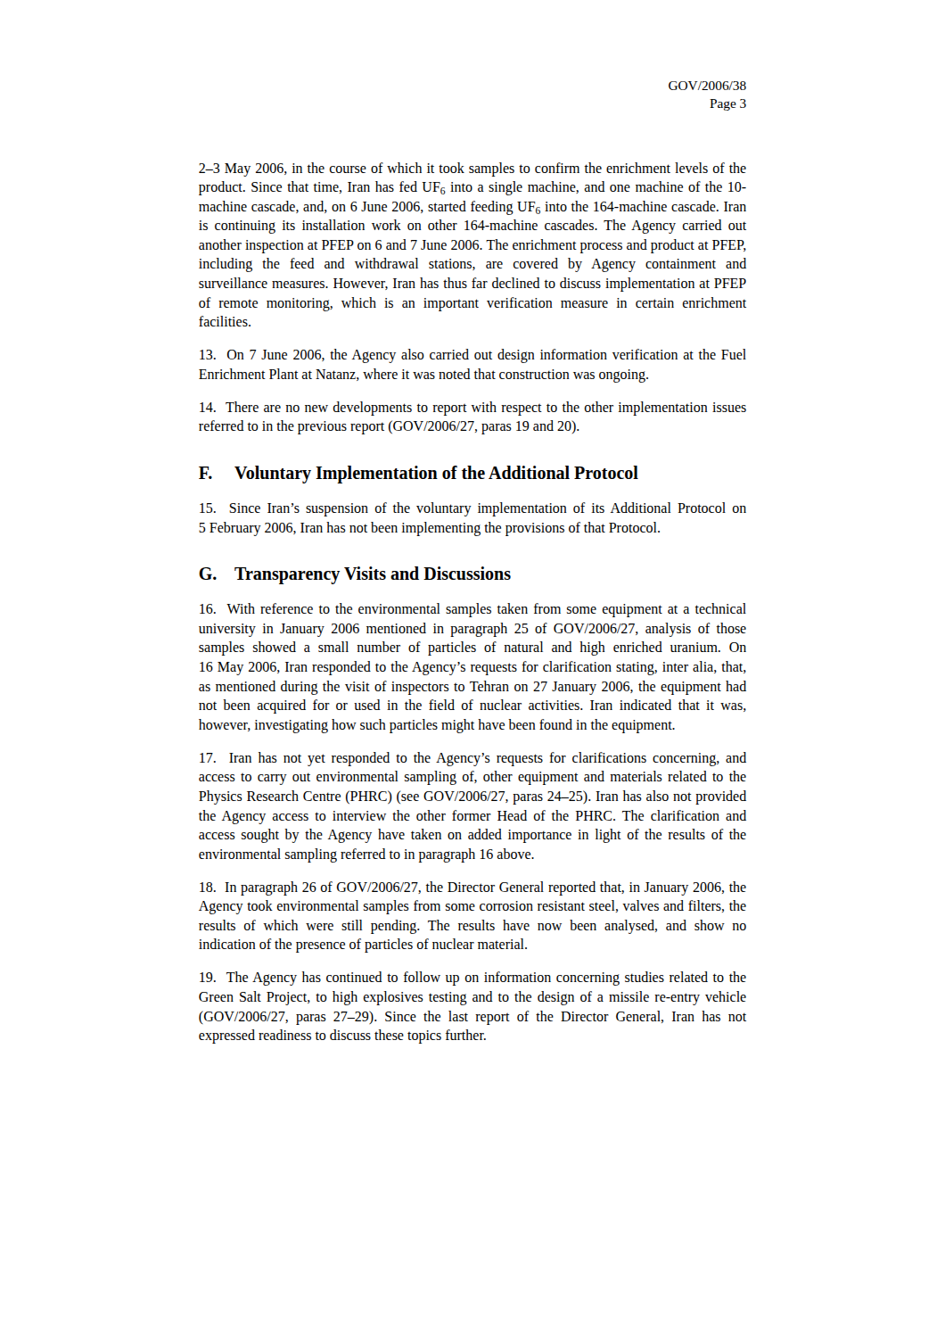GOV/2006/38 Page 3
2–3 May 2006, in the course of which it took samples to confirm the enrichment levels of the product. Since that time, Iran has fed UF6 into a single machine, and one machine of the 10-machine cascade, and, on 6 June 2006, started feeding UF6 into the 164-machine cascade. Iran is continuing its installation work on other 164-machine cascades. The Agency carried out another inspection at PFEP on 6 and 7 June 2006. The enrichment process and product at PFEP, including the feed and withdrawal stations, are covered by Agency containment and surveillance measures. However, Iran has thus far declined to discuss implementation at PFEP of remote monitoring, which is an important verification measure in certain enrichment facilities.
13. On 7 June 2006, the Agency also carried out design information verification at the Fuel Enrichment Plant at Natanz, where it was noted that construction was ongoing.
14. There are no new developments to report with respect to the other implementation issues referred to in the previous report (GOV/2006/27, paras 19 and 20).
F. Voluntary Implementation of the Additional Protocol
15. Since Iran’s suspension of the voluntary implementation of its Additional Protocol on 5 February 2006, Iran has not been implementing the provisions of that Protocol.
G. Transparency Visits and Discussions
16. With reference to the environmental samples taken from some equipment at a technical university in January 2006 mentioned in paragraph 25 of GOV/2006/27, analysis of those samples showed a small number of particles of natural and high enriched uranium. On 16 May 2006, Iran responded to the Agency’s requests for clarification stating, inter alia, that, as mentioned during the visit of inspectors to Tehran on 27 January 2006, the equipment had not been acquired for or used in the field of nuclear activities. Iran indicated that it was, however, investigating how such particles might have been found in the equipment.
17. Iran has not yet responded to the Agency’s requests for clarifications concerning, and access to carry out environmental sampling of, other equipment and materials related to the Physics Research Centre (PHRC) (see GOV/2006/27, paras 24–25). Iran has also not provided the Agency access to interview the other former Head of the PHRC. The clarification and access sought by the Agency have taken on added importance in light of the results of the environmental sampling referred to in paragraph 16 above.
18. In paragraph 26 of GOV/2006/27, the Director General reported that, in January 2006, the Agency took environmental samples from some corrosion resistant steel, valves and filters, the results of which were still pending. The results have now been analysed, and show no indication of the presence of particles of nuclear material.
19. The Agency has continued to follow up on information concerning studies related to the Green Salt Project, to high explosives testing and to the design of a missile re-entry vehicle (GOV/2006/27, paras 27–29). Since the last report of the Director General, Iran has not expressed readiness to discuss these topics further.